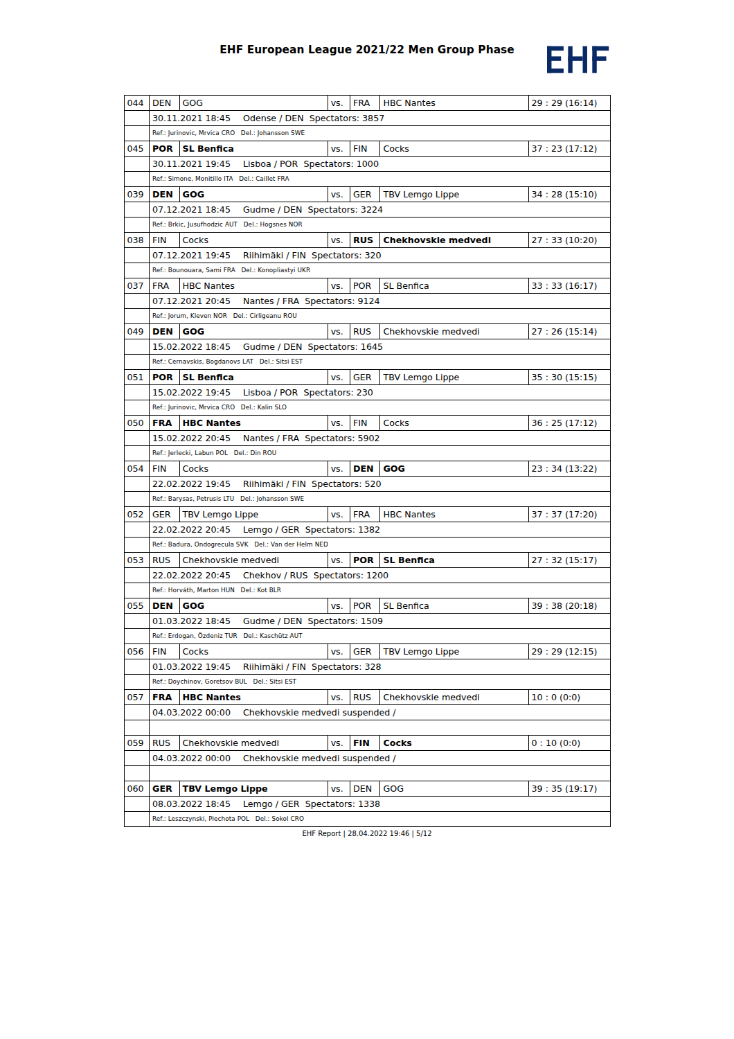EHF European League 2021/22 Men Group Phase
| 044 | DEN | GOG | vs. | FRA | HBC Nantes | 29 : 29 (16:14) |
| | 30.11.2021 18:45 Odense / DEN Spectators: 3857 |
| | Ref.: Jurinovic, Mrvica CRO Del.: Johansson SWE |
| 045 | POR | SL Benfica | vs. | FIN | Cocks | 37 : 23 (17:12) |
| | 30.11.2021 19:45 Lisboa / POR Spectators: 1000 |
| | Ref.: Simone, Monitillo ITA Del.: Caillet FRA |
| 039 | DEN | GOG | vs. | GER | TBV Lemgo Lippe | 34 : 28 (15:10) |
| | 07.12.2021 18:45 Gudme / DEN Spectators: 3224 |
| | Ref.: Brkic, Jusufhodzic AUT Del.: Hogsnes NOR |
| 038 | FIN | Cocks | vs. | RUS | Chekhovskie medvedi | 27 : 33 (10:20) |
| | 07.12.2021 19:45 Riihimäki / FIN Spectators: 320 |
| | Ref.: Bounouara, Sami FRA Del.: Konopliastyi UKR |
| 037 | FRA | HBC Nantes | vs. | POR | SL Benfica | 33 : 33 (16:17) |
| | 07.12.2021 20:45 Nantes / FRA Spectators: 9124 |
| | Ref.: Jorum, Kleven NOR Del.: Cirligeanu ROU |
| 049 | DEN | GOG | vs. | RUS | Chekhovskie medvedi | 27 : 26 (15:14) |
| | 15.02.2022 18:45 Gudme / DEN Spectators: 1645 |
| | Ref.: Cernavskis, Bogdanovs LAT Del.: Sitsi EST |
| 051 | POR | SL Benfica | vs. | GER | TBV Lemgo Lippe | 35 : 30 (15:15) |
| | 15.02.2022 19:45 Lisboa / POR Spectators: 230 |
| | Ref.: Jurinovic, Mrvica CRO Del.: Kalin SLO |
| 050 | FRA | HBC Nantes | vs. | FIN | Cocks | 36 : 25 (17:12) |
| | 15.02.2022 20:45 Nantes / FRA Spectators: 5902 |
| | Ref.: Jerlecki, Labun POL Del.: Din ROU |
| 054 | FIN | Cocks | vs. | DEN | GOG | 23 : 34 (13:22) |
| | 22.02.2022 19:45 Riihimäki / FIN Spectators: 520 |
| | Ref.: Barysas, Petrusis LTU Del.: Johansson SWE |
| 052 | GER | TBV Lemgo Lippe | vs. | FRA | HBC Nantes | 37 : 37 (17:20) |
| | 22.02.2022 20:45 Lemgo / GER Spectators: 1382 |
| | Ref.: Badura, Ondogrecula SVK Del.: Van der Helm NED |
| 053 | RUS | Chekhovskie medvedi | vs. | POR | SL Benfica | 27 : 32 (15:17) |
| | 22.02.2022 20:45 Chekhov / RUS Spectators: 1200 |
| | Ref.: Horváth, Marton HUN Del.: Kot BLR |
| 055 | DEN | GOG | vs. | POR | SL Benfica | 39 : 38 (20:18) |
| | 01.03.2022 18:45 Gudme / DEN Spectators: 1509 |
| | Ref.: Erdogan, Özdeniz TUR Del.: Kaschütz AUT |
| 056 | FIN | Cocks | vs. | GER | TBV Lemgo Lippe | 29 : 29 (12:15) |
| | 01.03.2022 19:45 Riihimäki / FIN Spectators: 328 |
| | Ref.: Doychinov, Goretsov BUL Del.: Sitsi EST |
| 057 | FRA | HBC Nantes | vs. | RUS | Chekhovskie medvedi | 10 : 0 (0:0) |
| | 04.03.2022 00:00 Chekhovskie medvedi suspended / |
| 059 | RUS | Chekhovskie medvedi | vs. | FIN | Cocks | 0 : 10 (0:0) |
| | 04.03.2022 00:00 Chekhovskie medvedi suspended / |
| 060 | GER | TBV Lemgo Lippe | vs. | DEN | GOG | 39 : 35 (19:17) |
| | 08.03.2022 18:45 Lemgo / GER Spectators: 1338 |
| | Ref.: Leszczynski, Piechota POL Del.: Sokol CRO |
EHF Report | 28.04.2022 19:46 | 5/12